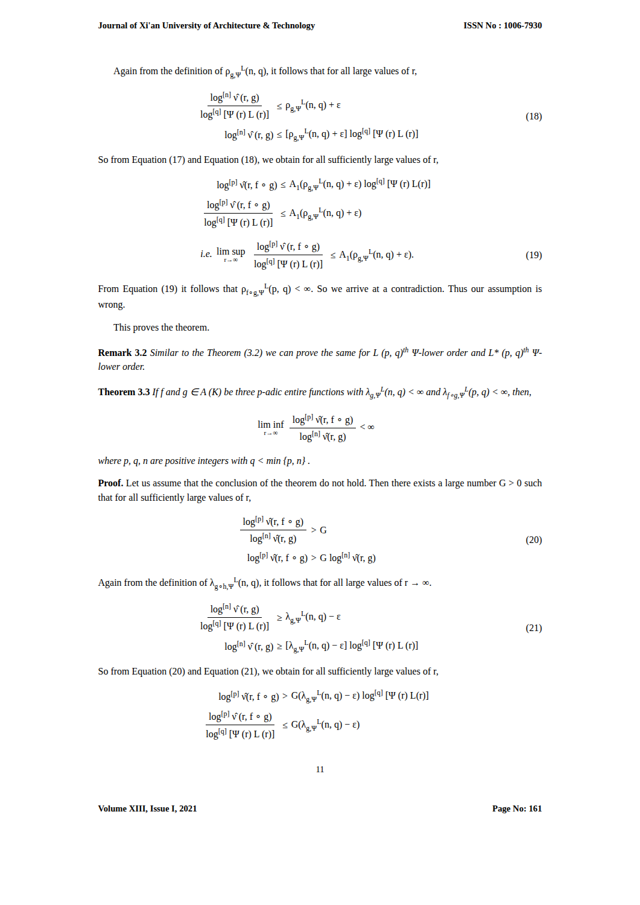Journal of Xi'an University of Architecture & Technology
ISSN No : 1006-7930
Again from the definition of ρg,Ψ L(n, q), it follows that for all large values of r,
log[n] ν̂ (r, g) log[q] [Ψ (r) L (r)] ≤ ρg,Ψ L(n, q) + ε log[n] ν̂ (r, g) ≤ [ρg,Ψ L(n, q) + ε] log[q] [Ψ (r) L (r)]
(18)
So from Equation (17) and Equation (18), we obtain for all sufficiently large values of r,
log[p] ν̂(r, f ∘ g) ≤ A1(ρg,Ψ L(n, q) + ε) log[q] [Ψ (r) L(r)] log[p] ν̂ (r, f ∘ g) log[q] [Ψ (r) L (r)] ≤ A1(ρg,Ψ L(n, q) + ε)
i.e. lim sup r→∞ log[p] ν̂ (r, f ∘ g) log[q] [Ψ (r) L (r)] ≤ A1(ρg,Ψ L(n, q) + ε).
(19)
From Equation (19) it follows that ρf∘g,Ψ L(p, q) < ∞. So we arrive at a contradiction. Thus our assumption is wrong.
This proves the theorem.
Remark 3.2 Similar to the Theorem (3.2) we can prove the same for L (p, q)th Ψ-lower order and L* (p, q)th Ψ- lower order.
Theorem 3.3 If f and g ∈ A (K) be three p-adic entire functions with λg,Ψ L(n, q) < ∞ and λf∘g,Ψ L(p, q) < ∞, then,
lim inf r→∞ log[p] ν̂(r, f ∘ g) log[n] ν̂(r, g) < ∞
where p, q, n are positive integers with q < min {p, n} .
Proof. Let us assume that the conclusion of the theorem do not hold. Then there exists a large number G > 0 such that for all sufficiently large values of r,
log[p] ν̂(r, f ∘ g) log[n] ν̂(r, g) > G log[p] ν̂(r, f ∘ g) > G log[n] ν̂(r, g)
(20)
Again from the definition of λg∘h,Ψ L(n, q), it follows that for all large values of r → ∞.
log[n] ν̂ (r, g) log[q] [Ψ (r) L (r)] ≥ λg,Ψ L(n, q) − ε log[n] ν̂ (r, g) ≥ [λg,Ψ L(n, q) − ε] log[q] [Ψ (r) L (r)]
(21)
So from Equation (20) and Equation (21), we obtain for all sufficiently large values of r,
log[p] ν̂(r, f ∘ g) > G(λg,Ψ L(n, q) − ε) log[q] [Ψ (r) L(r)] log[p] ν̂ (r, f ∘ g) log[q] [Ψ (r) L (r)] ≤ G(λg,Ψ L(n, q) − ε)
11
Volume XIII, Issue I, 2021
Page No: 161